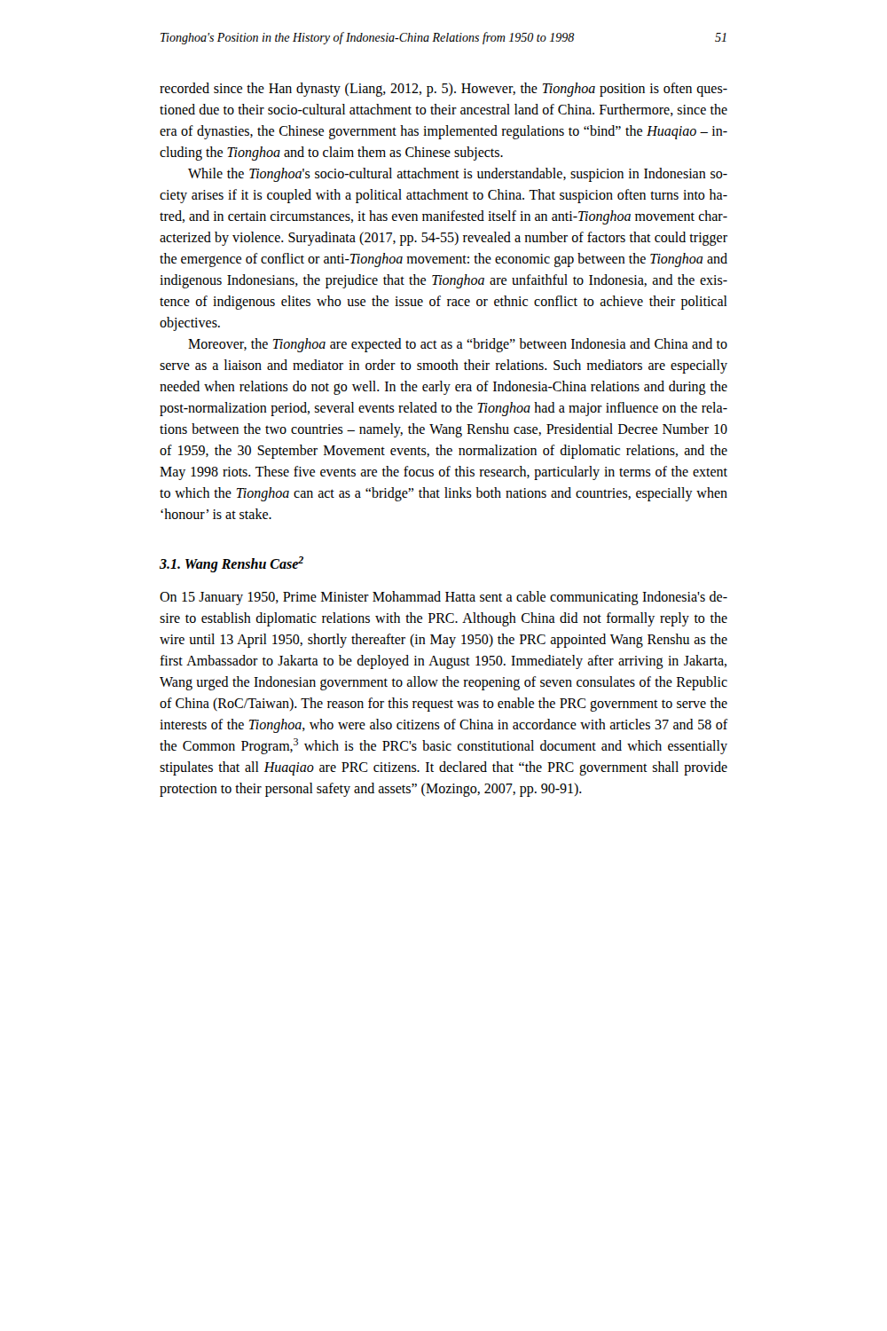Tionghoa's Position in the History of Indonesia-China Relations from 1950 to 1998 51
recorded since the Han dynasty (Liang, 2012, p. 5). However, the Tionghoa position is often questioned due to their socio-cultural attachment to their ancestral land of China. Furthermore, since the era of dynasties, the Chinese government has implemented regulations to “bind” the Huaqiao – including the Tionghoa and to claim them as Chinese subjects.
While the Tionghoa's socio-cultural attachment is understandable, suspicion in Indonesian society arises if it is coupled with a political attachment to China. That suspicion often turns into hatred, and in certain circumstances, it has even manifested itself in an anti-Tionghoa movement characterized by violence. Suryadinata (2017, pp. 54-55) revealed a number of factors that could trigger the emergence of conflict or anti-Tionghoa movement: the economic gap between the Tionghoa and indigenous Indonesians, the prejudice that the Tionghoa are unfaithful to Indonesia, and the existence of indigenous elites who use the issue of race or ethnic conflict to achieve their political objectives.
Moreover, the Tionghoa are expected to act as a “bridge” between Indonesia and China and to serve as a liaison and mediator in order to smooth their relations. Such mediators are especially needed when relations do not go well. In the early era of Indonesia-China relations and during the post-normalization period, several events related to the Tionghoa had a major influence on the relations between the two countries – namely, the Wang Renshu case, Presidential Decree Number 10 of 1959, the 30 September Movement events, the normalization of diplomatic relations, and the May 1998 riots. These five events are the focus of this research, particularly in terms of the extent to which the Tionghoa can act as a “bridge” that links both nations and countries, especially when ‘honour’ is at stake.
3.1. Wang Renshu Case2
On 15 January 1950, Prime Minister Mohammad Hatta sent a cable communicating Indonesia's desire to establish diplomatic relations with the PRC. Although China did not formally reply to the wire until 13 April 1950, shortly thereafter (in May 1950) the PRC appointed Wang Renshu as the first Ambassador to Jakarta to be deployed in August 1950. Immediately after arriving in Jakarta, Wang urged the Indonesian government to allow the reopening of seven consulates of the Republic of China (RoC/Taiwan). The reason for this request was to enable the PRC government to serve the interests of the Tionghoa, who were also citizens of China in accordance with articles 37 and 58 of the Common Program,3 which is the PRC's basic constitutional document and which essentially stipulates that all Huaqiao are PRC citizens. It declared that “the PRC government shall provide protection to their personal safety and assets” (Mozingo, 2007, pp. 90-91).